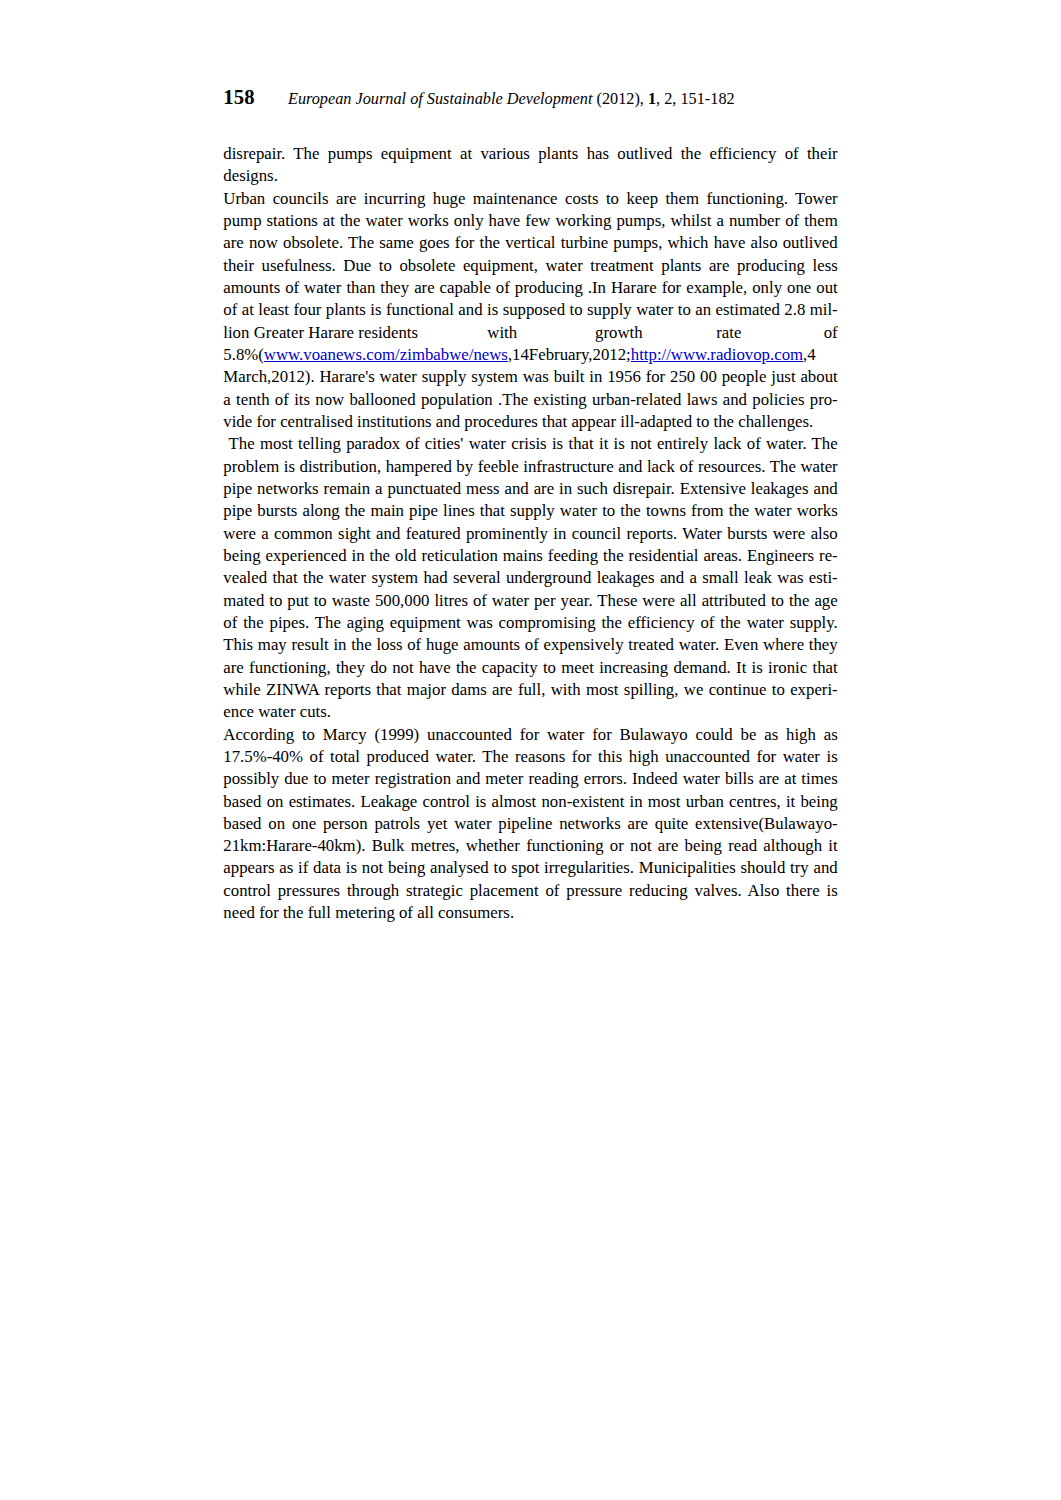158
European Journal of Sustainable Development (2012), 1, 2, 151-182
disrepair. The pumps equipment at various plants has outlived the efficiency of their designs.
Urban councils are incurring huge maintenance costs to keep them functioning. Tower pump stations at the water works only have few working pumps, whilst a number of them are now obsolete. The same goes for the vertical turbine pumps, which have also outlived their usefulness. Due to obsolete equipment, water treatment plants are producing less amounts of water than they are capable of producing .In Harare for example, only one out of at least four plants is functional and is supposed to supply water to an estimated 2.8 million Greater Harare residents with growth rate of 5.8%(www.voanews.com/zimbabwe/news,14February,2012;http://www.radiovop.com,4 March,2012). Harare's water supply system was built in 1956 for 250 00 people just about a tenth of its now ballooned population .The existing urban-related laws and policies provide for centralised institutions and procedures that appear ill-adapted to the challenges.
The most telling paradox of cities' water crisis is that it is not entirely lack of water. The problem is distribution, hampered by feeble infrastructure and lack of resources. The water pipe networks remain a punctuated mess and are in such disrepair. Extensive leakages and pipe bursts along the main pipe lines that supply water to the towns from the water works were a common sight and featured prominently in council reports. Water bursts were also being experienced in the old reticulation mains feeding the residential areas. Engineers revealed that the water system had several underground leakages and a small leak was estimated to put to waste 500,000 litres of water per year. These were all attributed to the age of the pipes. The aging equipment was compromising the efficiency of the water supply. This may result in the loss of huge amounts of expensively treated water. Even where they are functioning, they do not have the capacity to meet increasing demand. It is ironic that while ZINWA reports that major dams are full, with most spilling, we continue to experience water cuts.
According to Marcy (1999) unaccounted for water for Bulawayo could be as high as 17.5%-40% of total produced water. The reasons for this high unaccounted for water is possibly due to meter registration and meter reading errors. Indeed water bills are at times based on estimates. Leakage control is almost non-existent in most urban centres, it being based on one person patrols yet water pipeline networks are quite extensive(Bulawayo-21km:Harare-40km). Bulk metres, whether functioning or not are being read although it appears as if data is not being analysed to spot irregularities. Municipalities should try and control pressures through strategic placement of pressure reducing valves. Also there is need for the full metering of all consumers.